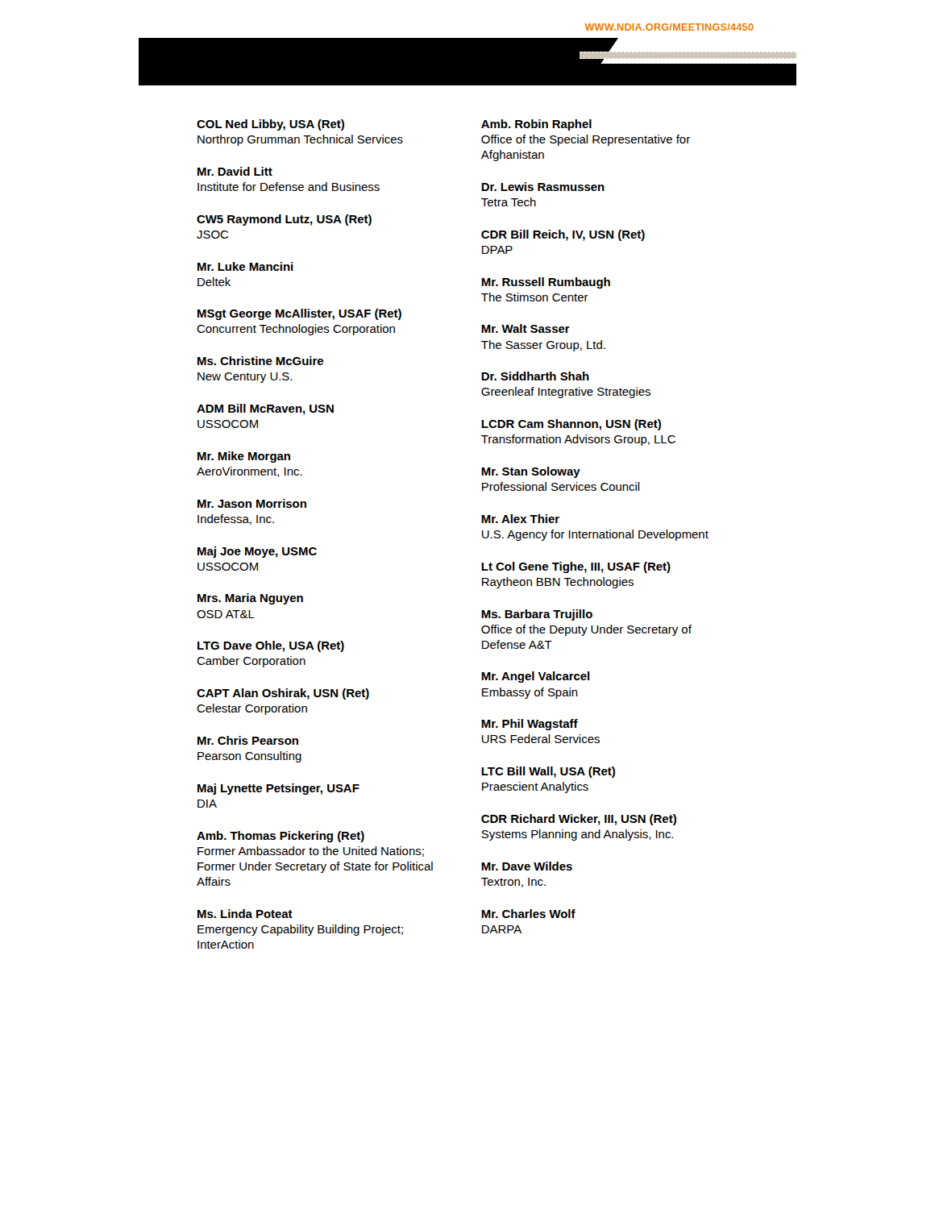WWW.NDIA.ORG/MEETINGS/4450
COL Ned Libby, USA (Ret)
Northrop Grumman Technical Services
Mr. David Litt
Institute for Defense and Business
CW5 Raymond Lutz, USA (Ret)
JSOC
Mr. Luke Mancini
Deltek
MSgt George McAllister, USAF (Ret)
Concurrent Technologies Corporation
Ms. Christine McGuire
New Century U.S.
ADM Bill McRaven, USN
USSOCOM
Mr. Mike Morgan
AeroVironment, Inc.
Mr. Jason Morrison
Indefessa, Inc.
Maj Joe Moye, USMC
USSOCOM
Mrs. Maria Nguyen
OSD AT&L
LTG Dave Ohle, USA (Ret)
Camber Corporation
CAPT Alan Oshirak, USN (Ret)
Celestar Corporation
Mr. Chris Pearson
Pearson Consulting
Maj Lynette Petsinger, USAF
DIA
Amb. Thomas Pickering (Ret)
Former Ambassador to the United Nations; Former Under Secretary of State for Political Affairs
Ms. Linda Poteat
Emergency Capability Building Project; InterAction
Amb. Robin Raphel
Office of the Special Representative for Afghanistan
Dr. Lewis Rasmussen
Tetra Tech
CDR Bill Reich, IV, USN (Ret)
DPAP
Mr. Russell Rumbaugh
The Stimson Center
Mr. Walt Sasser
The Sasser Group, Ltd.
Dr. Siddharth Shah
Greenleaf Integrative Strategies
LCDR Cam Shannon, USN (Ret)
Transformation Advisors Group, LLC
Mr. Stan Soloway
Professional Services Council
Mr. Alex Thier
U.S. Agency for International Development
Lt Col Gene Tighe, III, USAF (Ret)
Raytheon BBN Technologies
Ms. Barbara Trujillo
Office of the Deputy Under Secretary of Defense A&T
Mr. Angel Valcarcel
Embassy of Spain
Mr. Phil Wagstaff
URS Federal Services
LTC Bill Wall, USA (Ret)
Praescient Analytics
CDR Richard Wicker, III, USN (Ret)
Systems Planning and Analysis, Inc.
Mr. Dave Wildes
Textron, Inc.
Mr. Charles Wolf
DARPA